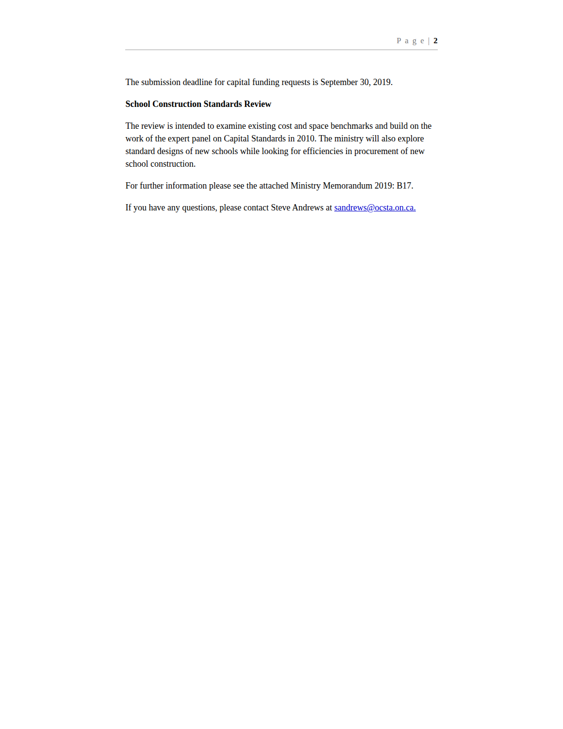P a g e | 2
The submission deadline for capital funding requests is September 30, 2019.
School Construction Standards Review
The review is intended to examine existing cost and space benchmarks and build on the work of the expert panel on Capital Standards in 2010. The ministry will also explore standard designs of new schools while looking for efficiencies in procurement of new school construction.
For further information please see the attached Ministry Memorandum 2019: B17.
If you have any questions, please contact Steve Andrews at sandrews@ocsta.on.ca.